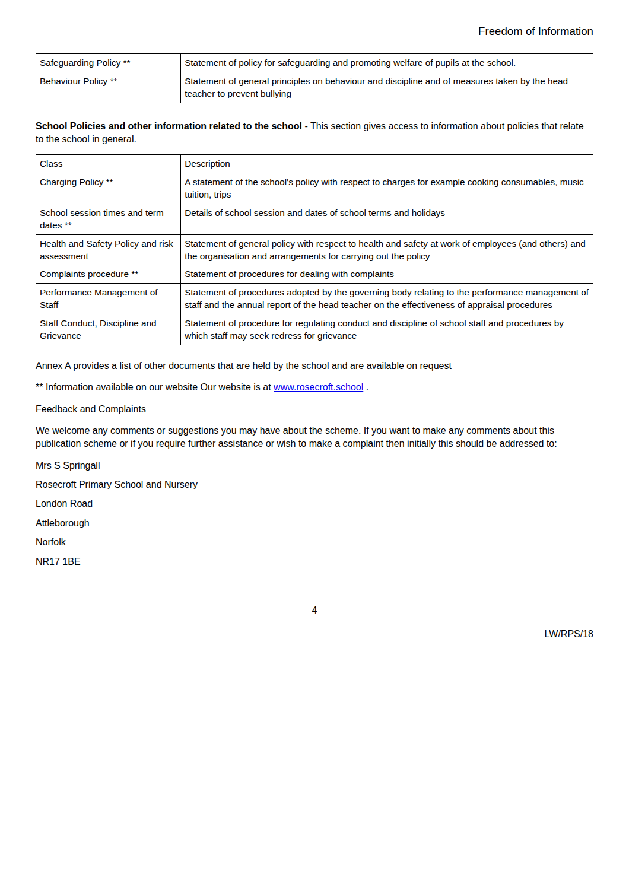Freedom of Information
| Safeguarding Policy ** | Statement of policy for safeguarding and promoting welfare of pupils at the school. |
| Behaviour Policy ** | Statement of general principles on behaviour and discipline and of measures taken by the head teacher to prevent bullying |
School Policies and other information related to the school - This section gives access to information about policies that relate to the school in general.
| Class | Description |
| Charging Policy ** | A statement of the school's policy with respect to charges for example cooking consumables, music tuition, trips |
| School session times and term dates ** | Details of school session and dates of school terms and holidays |
| Health and Safety Policy and risk assessment | Statement of general policy with respect to health and safety at work of employees (and others) and the organisation and arrangements for carrying out the policy |
| Complaints procedure ** | Statement of procedures for dealing with complaints |
| Performance Management of Staff | Statement of procedures adopted by the governing body relating to the performance management of staff and the annual report of the head teacher on the effectiveness of appraisal procedures |
| Staff Conduct, Discipline and Grievance | Statement of procedure for regulating conduct and discipline of school staff and procedures by which staff may seek redress for grievance |
Annex A provides a list of other documents that are held by the school and are available on request
** Information available on our website Our website is at www.rosecroft.school .
Feedback and Complaints
We welcome any comments or suggestions you may have about the scheme. If you want to make any comments about this publication scheme or if you require further assistance or wish to make a complaint then initially this should be addressed to:
Mrs S Springall
Rosecroft Primary School and Nursery
London Road
Attleborough
Norfolk
NR17 1BE
4
LW/RPS/18